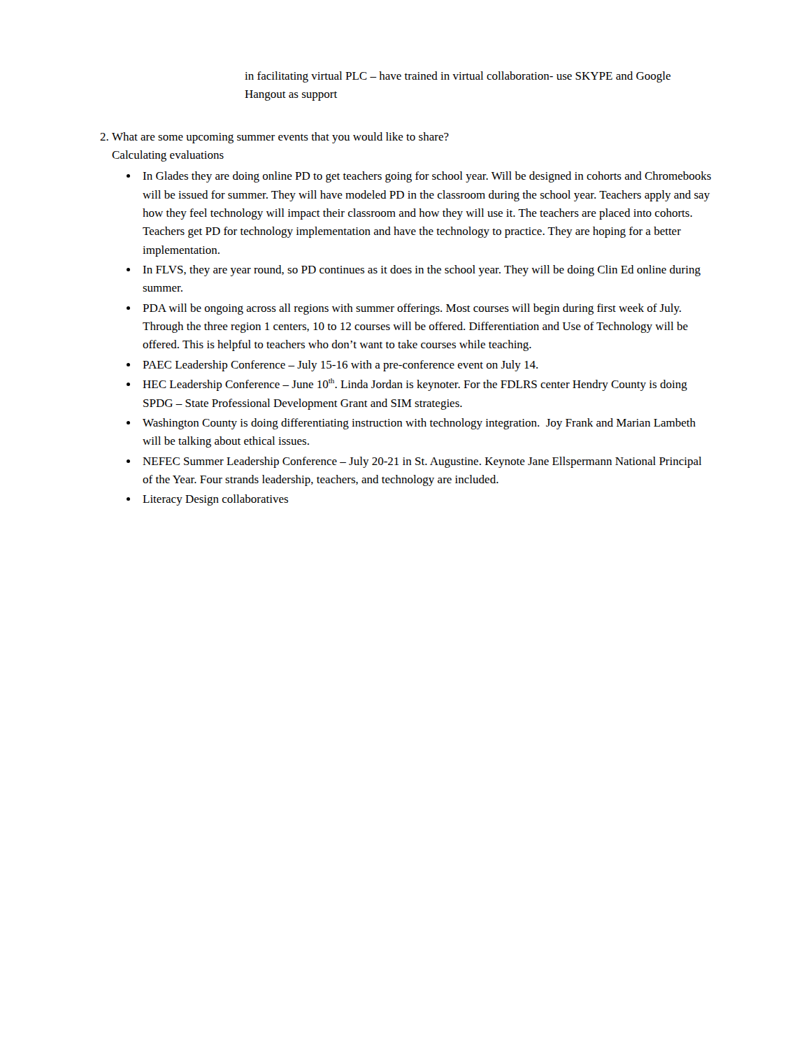in facilitating virtual PLC – have trained in virtual collaboration- use SKYPE and Google Hangout as support
What are some upcoming summer events that you would like to share?
Calculating evaluations
In Glades they are doing online PD to get teachers going for school year. Will be designed in cohorts and Chromebooks will be issued for summer. They will have modeled PD in the classroom during the school year. Teachers apply and say how they feel technology will impact their classroom and how they will use it. The teachers are placed into cohorts. Teachers get PD for technology implementation and have the technology to practice. They are hoping for a better implementation.
In FLVS, they are year round, so PD continues as it does in the school year. They will be doing Clin Ed online during summer.
PDA will be ongoing across all regions with summer offerings. Most courses will begin during first week of July. Through the three region 1 centers, 10 to 12 courses will be offered. Differentiation and Use of Technology will be offered. This is helpful to teachers who don’t want to take courses while teaching.
PAEC Leadership Conference – July 15-16 with a pre-conference event on July 14.
HEC Leadership Conference – June 10th. Linda Jordan is keynoter. For the FDLRS center Hendry County is doing SPDG – State Professional Development Grant and SIM strategies.
Washington County is doing differentiating instruction with technology integration. Joy Frank and Marian Lambeth will be talking about ethical issues.
NEFEC Summer Leadership Conference – July 20-21 in St. Augustine. Keynote Jane Ellspermann National Principal of the Year. Four strands leadership, teachers, and technology are included.
Literacy Design collaboratives